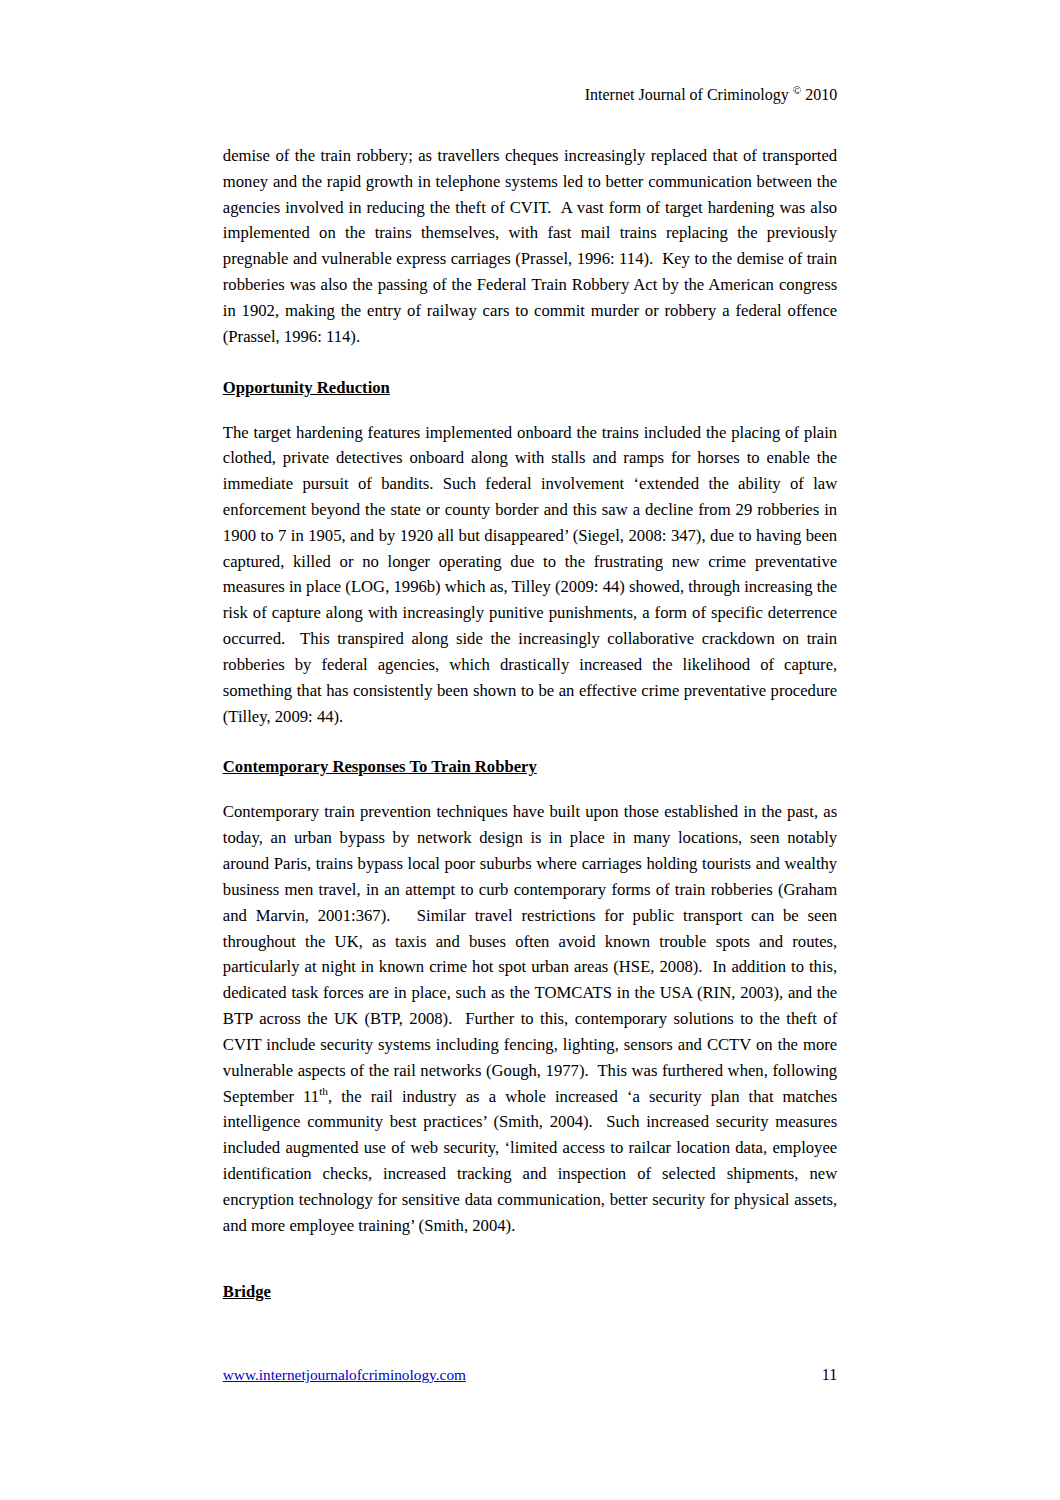Internet Journal of Criminology © 2010
demise of the train robbery; as travellers cheques increasingly replaced that of transported money and the rapid growth in telephone systems led to better communication between the agencies involved in reducing the theft of CVIT. A vast form of target hardening was also implemented on the trains themselves, with fast mail trains replacing the previously pregnable and vulnerable express carriages (Prassel, 1996: 114). Key to the demise of train robberies was also the passing of the Federal Train Robbery Act by the American congress in 1902, making the entry of railway cars to commit murder or robbery a federal offence (Prassel, 1996: 114).
Opportunity Reduction
The target hardening features implemented onboard the trains included the placing of plain clothed, private detectives onboard along with stalls and ramps for horses to enable the immediate pursuit of bandits. Such federal involvement ‘extended the ability of law enforcement beyond the state or county border and this saw a decline from 29 robberies in 1900 to 7 in 1905, and by 1920 all but disappeared’ (Siegel, 2008: 347), due to having been captured, killed or no longer operating due to the frustrating new crime preventative measures in place (LOG, 1996b) which as, Tilley (2009: 44) showed, through increasing the risk of capture along with increasingly punitive punishments, a form of specific deterrence occurred. This transpired along side the increasingly collaborative crackdown on train robberies by federal agencies, which drastically increased the likelihood of capture, something that has consistently been shown to be an effective crime preventative procedure (Tilley, 2009: 44).
Contemporary Responses To Train Robbery
Contemporary train prevention techniques have built upon those established in the past, as today, an urban bypass by network design is in place in many locations, seen notably around Paris, trains bypass local poor suburbs where carriages holding tourists and wealthy business men travel, in an attempt to curb contemporary forms of train robberies (Graham and Marvin, 2001:367). Similar travel restrictions for public transport can be seen throughout the UK, as taxis and buses often avoid known trouble spots and routes, particularly at night in known crime hot spot urban areas (HSE, 2008). In addition to this, dedicated task forces are in place, such as the TOMCATS in the USA (RIN, 2003), and the BTP across the UK (BTP, 2008). Further to this, contemporary solutions to the theft of CVIT include security systems including fencing, lighting, sensors and CCTV on the more vulnerable aspects of the rail networks (Gough, 1977). This was furthered when, following September 11th, the rail industry as a whole increased ‘a security plan that matches intelligence community best practices’ (Smith, 2004). Such increased security measures included augmented use of web security, ‘limited access to railcar location data, employee identification checks, increased tracking and inspection of selected shipments, new encryption technology for sensitive data communication, better security for physical assets, and more employee training’ (Smith, 2004).
Bridge
www.internetjournalofcriminology.com 11